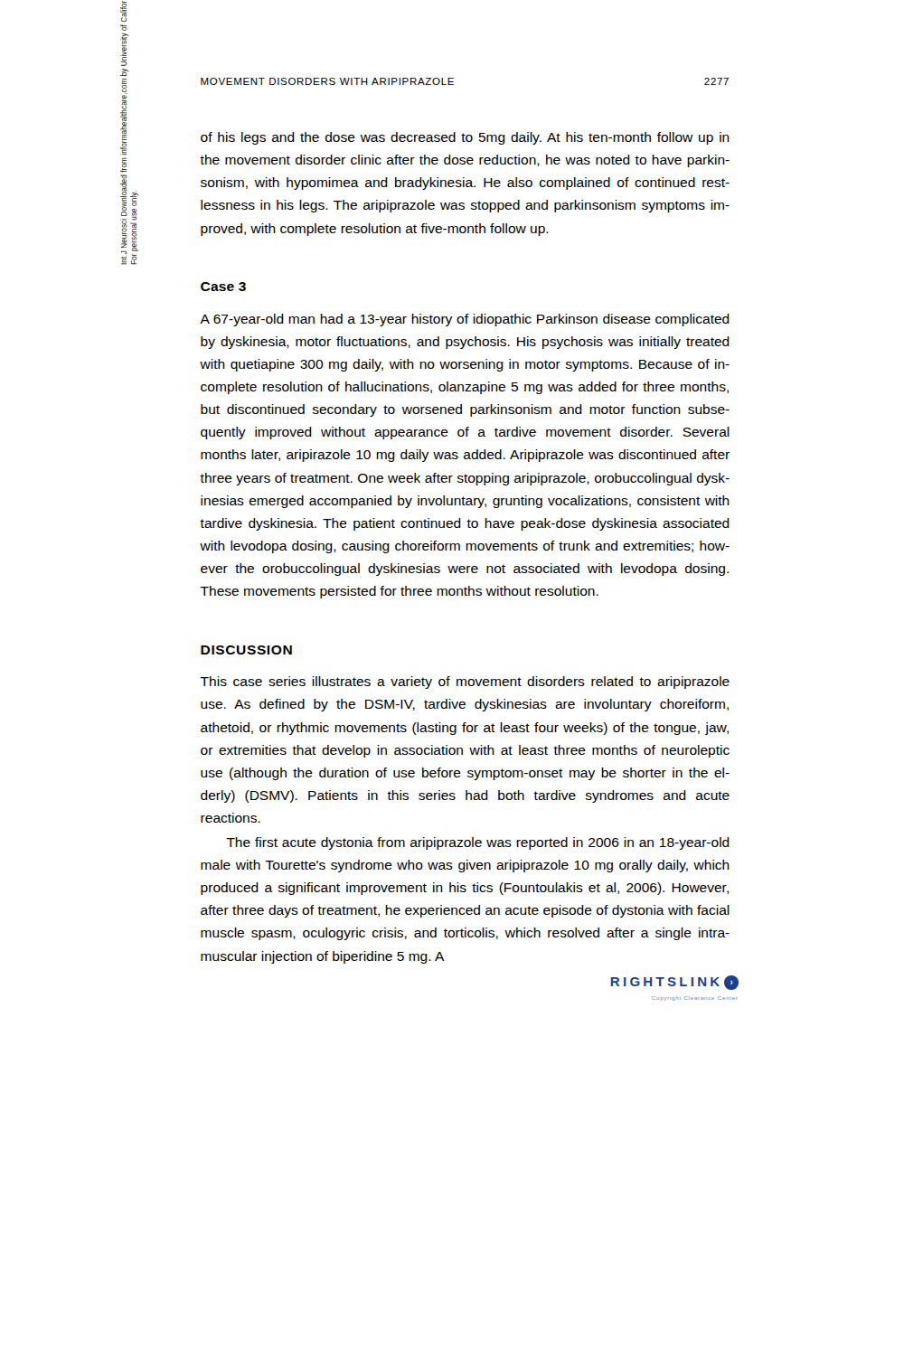Int J Neurosci Downloaded from informahealthcare.com by University of California San Francisco on 12/30/14
For personal use only.
Movement Disorders with Aripiprazole 2277
of his legs and the dose was decreased to 5mg daily. At his ten-month follow up in the movement disorder clinic after the dose reduction, he was noted to have parkinsonism, with hypomimea and bradykinesia. He also complained of continued restlessness in his legs. The aripiprazole was stopped and parkinsonism symptoms improved, with complete resolution at five-month follow up.
Case 3
A 67-year-old man had a 13-year history of idiopathic Parkinson disease complicated by dyskinesia, motor fluctuations, and psychosis. His psychosis was initially treated with quetiapine 300 mg daily, with no worsening in motor symptoms. Because of incomplete resolution of hallucinations, olanzapine 5 mg was added for three months, but discontinued secondary to worsened parkinsonism and motor function subsequently improved without appearance of a tardive movement disorder. Several months later, aripirazole 10 mg daily was added. Aripiprazole was discontinued after three years of treatment. One week after stopping aripiprazole, orobuccolingual dyskinesias emerged accompanied by involuntary, grunting vocalizations, consistent with tardive dyskinesia. The patient continued to have peak-dose dyskinesia associated with levodopa dosing, causing choreiform movements of trunk and extremities; however the orobuccolingual dyskinesias were not associated with levodopa dosing. These movements persisted for three months without resolution.
Discussion
This case series illustrates a variety of movement disorders related to aripiprazole use. As defined by the DSM-IV, tardive dyskinesias are involuntary choreiform, athetoid, or rhythmic movements (lasting for at least four weeks) of the tongue, jaw, or extremities that develop in association with at least three months of neuroleptic use (although the duration of use before symptom-onset may be shorter in the elderly) (DSMV). Patients in this series had both tardive syndromes and acute reactions.
The first acute dystonia from aripiprazole was reported in 2006 in an 18-year-old male with Tourette's syndrome who was given aripiprazole 10 mg orally daily, which produced a significant improvement in his tics (Fountoulakis et al, 2006). However, after three days of treatment, he experienced an acute episode of dystonia with facial muscle spasm, oculogyric crisis, and torticolis, which resolved after a single intramuscular injection of biperidine 5 mg. A
RIGHTSLINK›
Copyright Clearance Center